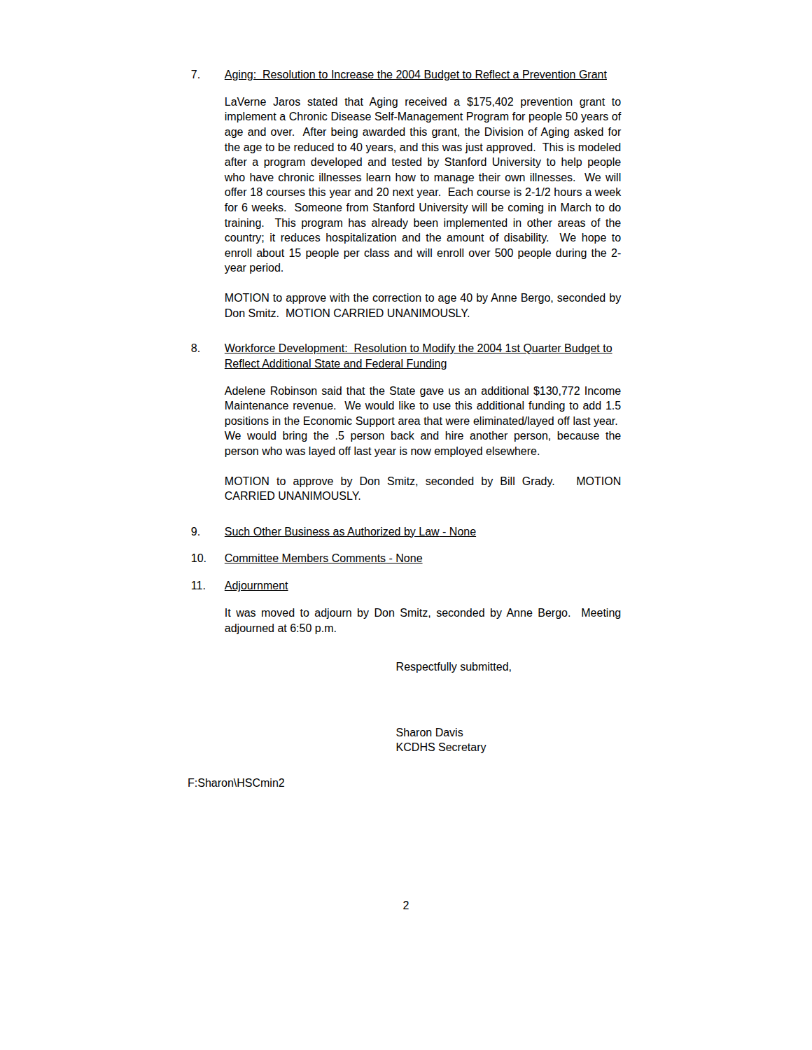7.
Aging: Resolution to Increase the 2004 Budget to Reflect a Prevention Grant
LaVerne Jaros stated that Aging received a $175,402 prevention grant to implement a Chronic Disease Self-Management Program for people 50 years of age and over. After being awarded this grant, the Division of Aging asked for the age to be reduced to 40 years, and this was just approved. This is modeled after a program developed and tested by Stanford University to help people who have chronic illnesses learn how to manage their own illnesses. We will offer 18 courses this year and 20 next year. Each course is 2-1/2 hours a week for 6 weeks. Someone from Stanford University will be coming in March to do training. This program has already been implemented in other areas of the country; it reduces hospitalization and the amount of disability. We hope to enroll about 15 people per class and will enroll over 500 people during the 2-year period.
MOTION to approve with the correction to age 40 by Anne Bergo, seconded by Don Smitz. MOTION CARRIED UNANIMOUSLY.
8.
Workforce Development: Resolution to Modify the 2004 1st Quarter Budget to Reflect Additional State and Federal Funding
Adelene Robinson said that the State gave us an additional $130,772 Income Maintenance revenue. We would like to use this additional funding to add 1.5 positions in the Economic Support area that were eliminated/layed off last year. We would bring the .5 person back and hire another person, because the person who was layed off last year is now employed elsewhere.
MOTION to approve by Don Smitz, seconded by Bill Grady. MOTION CARRIED UNANIMOUSLY.
9.
Such Other Business as Authorized by Law - None
10.
Committee Members Comments - None
11.
Adjournment
It was moved to adjourn by Don Smitz, seconded by Anne Bergo. Meeting adjourned at 6:50 p.m.
Respectfully submitted,
Sharon Davis
KCDHS Secretary
F:Sharon\HSCmin2
2